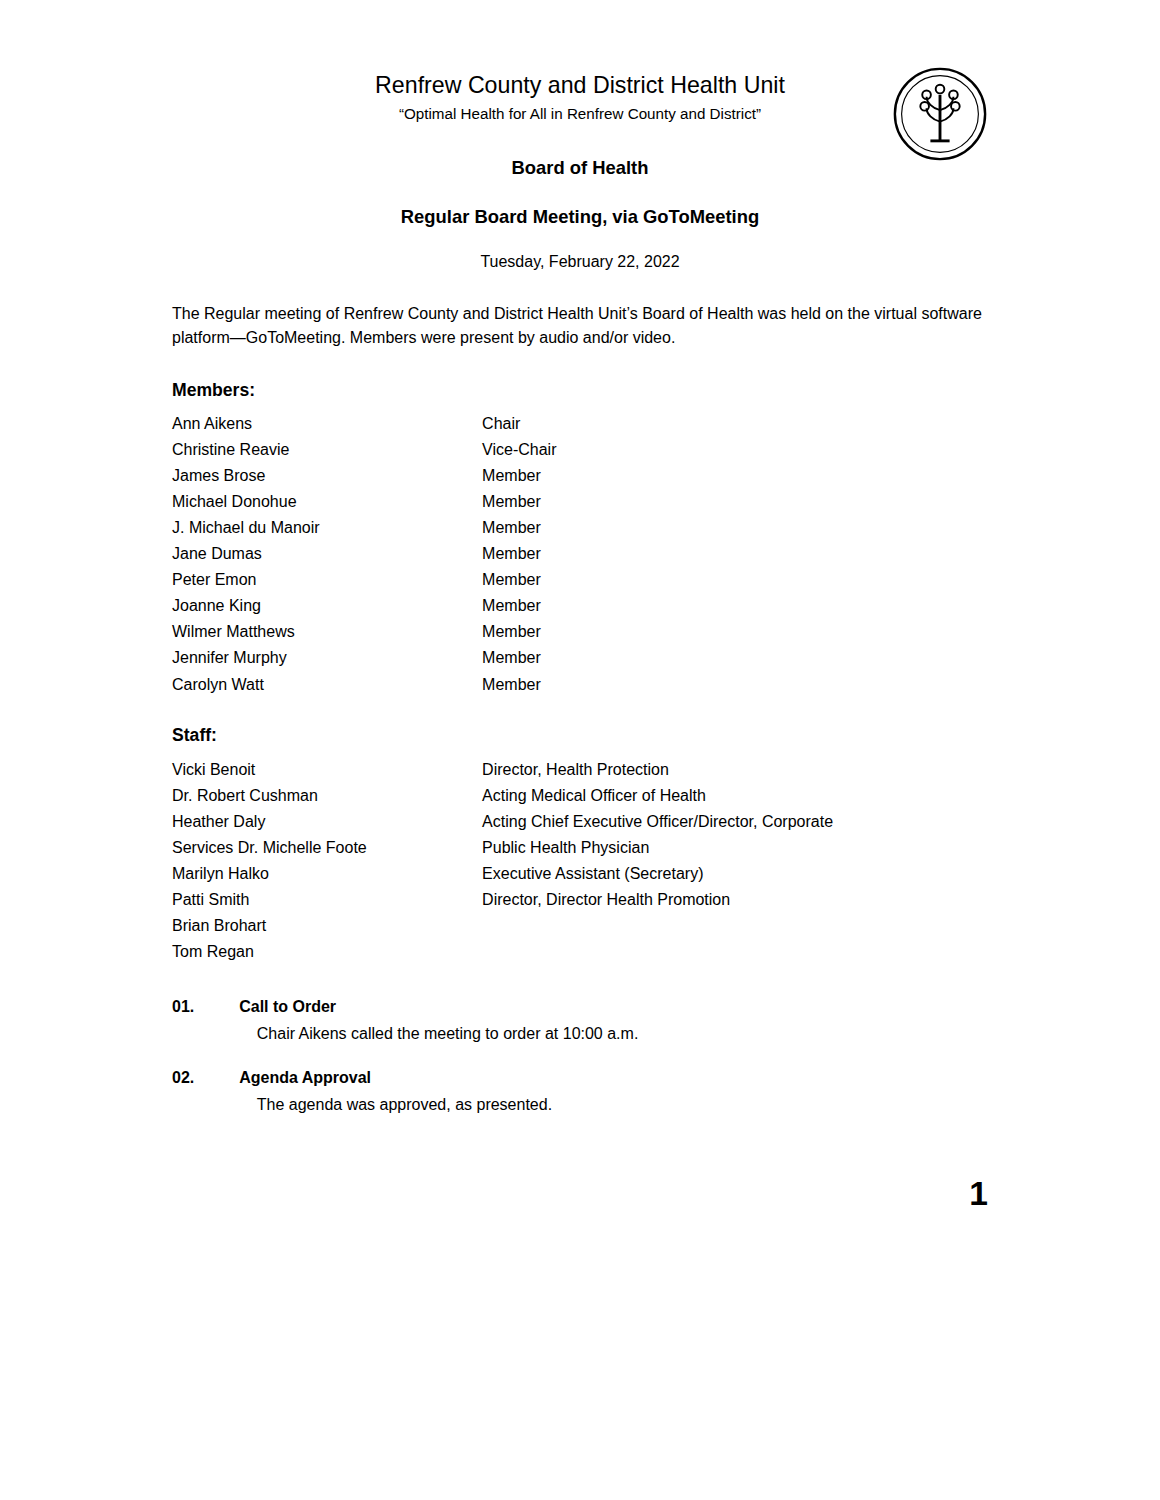Renfrew County and District Health Unit
“Optimal Health for All in Renfrew County and District”
Board of Health
Regular Board Meeting, via GoToMeeting
Tuesday, February 22, 2022
The Regular meeting of Renfrew County and District Health Unit’s Board of Health was held on the virtual software platform—GoToMeeting. Members were present by audio and/or video.
Members:
| Ann Aikens | Chair |
| Christine Reavie | Vice-Chair |
| James Brose | Member |
| Michael Donohue | Member |
| J. Michael du Manoir | Member |
| Jane Dumas | Member |
| Peter Emon | Member |
| Joanne King | Member |
| Wilmer Matthews | Member |
| Jennifer Murphy | Member |
| Carolyn Watt | Member |
Staff:
| Vicki Benoit | Director, Health Protection |
| Dr. Robert Cushman | Acting Medical Officer of Health |
| Heather Daly | Acting Chief Executive Officer/Director, Corporate |
| Services Dr. Michelle Foote | Public Health Physician |
| Marilyn Halko | Executive Assistant (Secretary) |
| Patti Smith | Director, Director Health Promotion |
| Brian Brohart | |
| Tom Regan | |
Call to Order Chair Aikens called the meeting to order at 10:00 a.m.
Agenda Approval The agenda was approved, as presented.
1